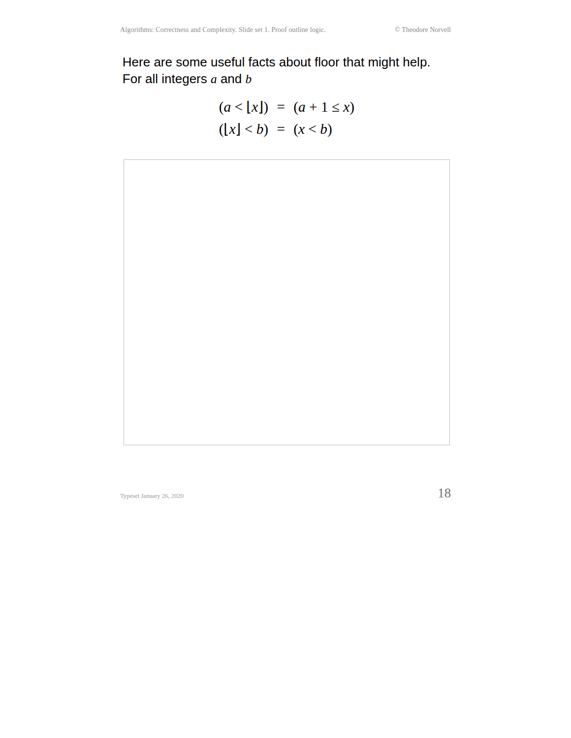Algorithms: Correctness and Complexity. Slide set 1. Proof outline logic. © Theodore Norvell
Here are some useful facts about floor that might help.
For all integers a and b
| ( a < ⌊ x ⌋) | = | ( a + 1 ≤ x ) |
| (⌊ x ⌋ < b ) | = | ( x < b ) |
Typeset January 26, 2020 18